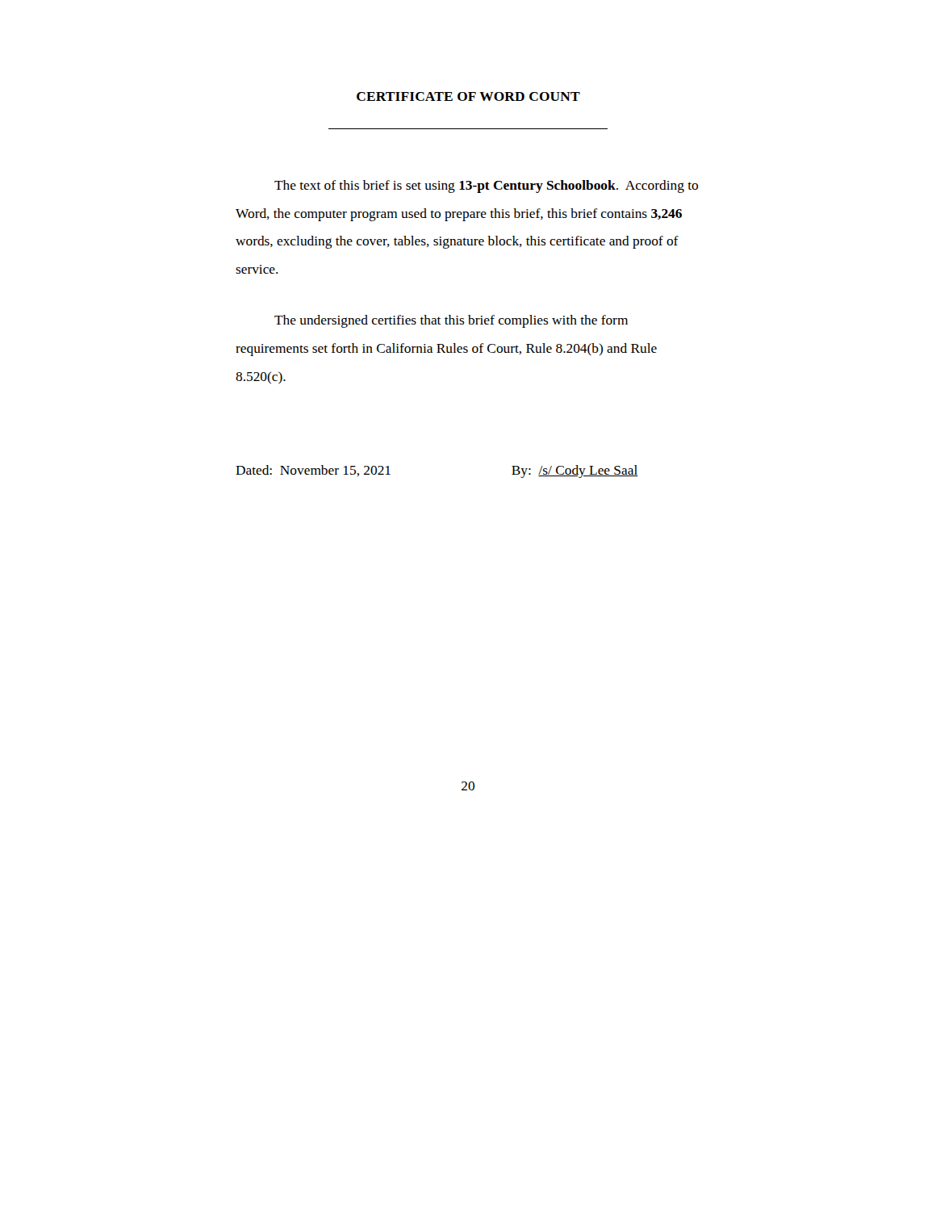CERTIFICATE OF WORD COUNT
The text of this brief is set using 13-pt Century Schoolbook. According to Word, the computer program used to prepare this brief, this brief contains 3,246 words, excluding the cover, tables, signature block, this certificate and proof of service.
The undersigned certifies that this brief complies with the form requirements set forth in California Rules of Court, Rule 8.204(b) and Rule 8.520(c).
Dated: November 15, 2021 By: /s/ Cody Lee Saal
20